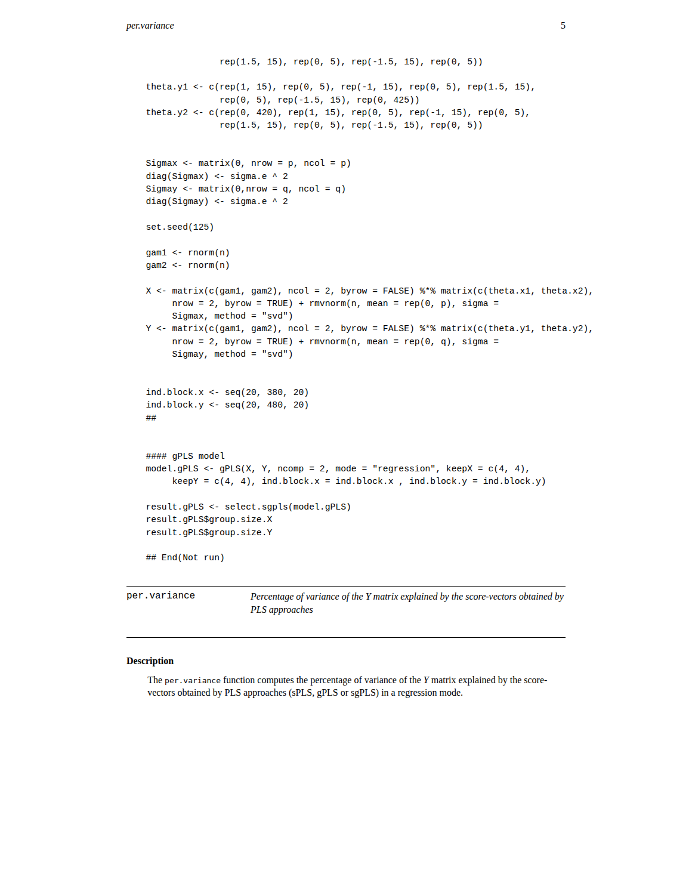per.variance 5
              rep(1.5, 15), rep(0, 5), rep(-1.5, 15), rep(0, 5))

theta.y1 <- c(rep(1, 15), rep(0, 5), rep(-1, 15), rep(0, 5), rep(1.5, 15),
              rep(0, 5), rep(-1.5, 15), rep(0, 425))
theta.y2 <- c(rep(0, 420), rep(1, 15), rep(0, 5), rep(-1, 15), rep(0, 5),
              rep(1.5, 15), rep(0, 5), rep(-1.5, 15), rep(0, 5))


Sigmax <- matrix(0, nrow = p, ncol = p)
diag(Sigmax) <- sigma.e ^ 2
Sigmay <- matrix(0,nrow = q, ncol = q)
diag(Sigmay) <- sigma.e ^ 2

set.seed(125)

gam1 <- rnorm(n)
gam2 <- rnorm(n)

X <- matrix(c(gam1, gam2), ncol = 2, byrow = FALSE) %*% matrix(c(theta.x1, theta.x2),
     nrow = 2, byrow = TRUE) + rmvnorm(n, mean = rep(0, p), sigma =
     Sigmax, method = "svd")
Y <- matrix(c(gam1, gam2), ncol = 2, byrow = FALSE) %*% matrix(c(theta.y1, theta.y2),
     nrow = 2, byrow = TRUE) + rmvnorm(n, mean = rep(0, q), sigma =
     Sigmay, method = "svd")


ind.block.x <- seq(20, 380, 20)
ind.block.y <- seq(20, 480, 20)
##


#### gPLS model
model.gPLS <- gPLS(X, Y, ncomp = 2, mode = "regression", keepX = c(4, 4),
     keepY = c(4, 4), ind.block.x = ind.block.x , ind.block.y = ind.block.y)

result.gPLS <- select.sgpls(model.gPLS)
result.gPLS$group.size.X
result.gPLS$group.size.Y

## End(Not run)
per.variance
Percentage of variance of the Y matrix explained by the score-vectors obtained by PLS approaches
Description
The per.variance function computes the percentage of variance of the Y matrix explained by the score-vectors obtained by PLS approaches (sPLS, gPLS or sgPLS) in a regression mode.